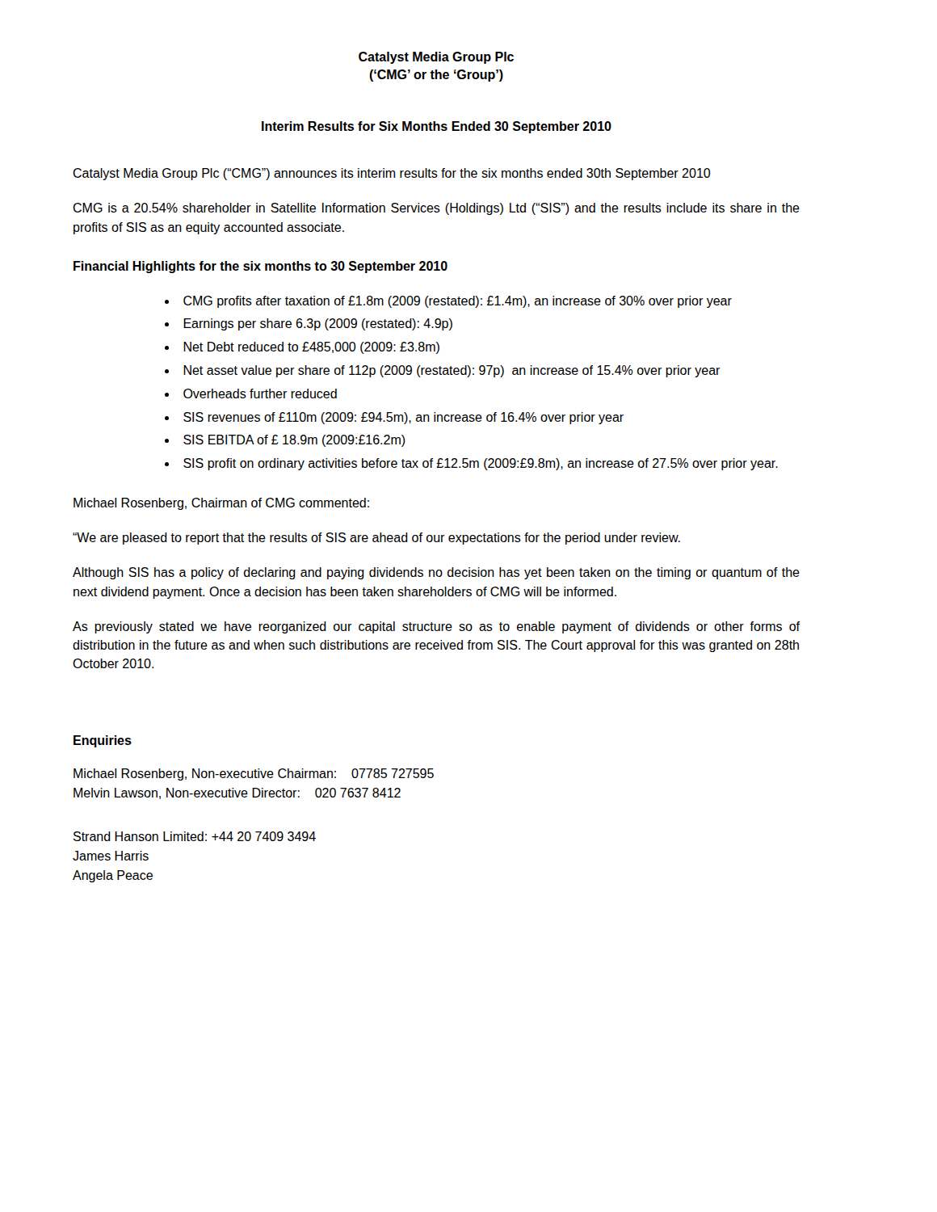Catalyst Media Group Plc
(‘CMG’ or the ‘Group’)
Interim Results for Six Months Ended 30 September 2010
Catalyst Media Group Plc (“CMG”) announces its interim results for the six months ended 30th September 2010
CMG is a 20.54% shareholder in Satellite Information Services (Holdings) Ltd (“SIS”) and the results include its share in the profits of SIS as an equity accounted associate.
Financial Highlights for the six months to 30 September 2010
CMG profits after taxation of £1.8m (2009 (restated): £1.4m), an increase of 30% over prior year
Earnings per share 6.3p (2009 (restated): 4.9p)
Net Debt reduced to £485,000 (2009: £3.8m)
Net asset value per share of 112p (2009 (restated): 97p) an increase of 15.4% over prior year
Overheads further reduced
SIS revenues of £110m (2009: £94.5m), an increase of 16.4% over prior year
SIS EBITDA of £ 18.9m (2009:£16.2m)
SIS profit on ordinary activities before tax of £12.5m (2009:£9.8m), an increase of 27.5% over prior year.
Michael Rosenberg, Chairman of CMG commented:
“We are pleased to report that the results of SIS are ahead of our expectations for the period under review.
Although SIS has a policy of declaring and paying dividends no decision has yet been taken on the timing or quantum of the next dividend payment. Once a decision has been taken shareholders of CMG will be informed.
As previously stated we have reorganized our capital structure so as to enable payment of dividends or other forms of distribution in the future as and when such distributions are received from SIS. The Court approval for this was granted on 28th October 2010.
Enquiries
Michael Rosenberg, Non-executive Chairman: 07785 727595
Melvin Lawson, Non-executive Director: 020 7637 8412
Strand Hanson Limited: +44 20 7409 3494
James Harris
Angela Peace